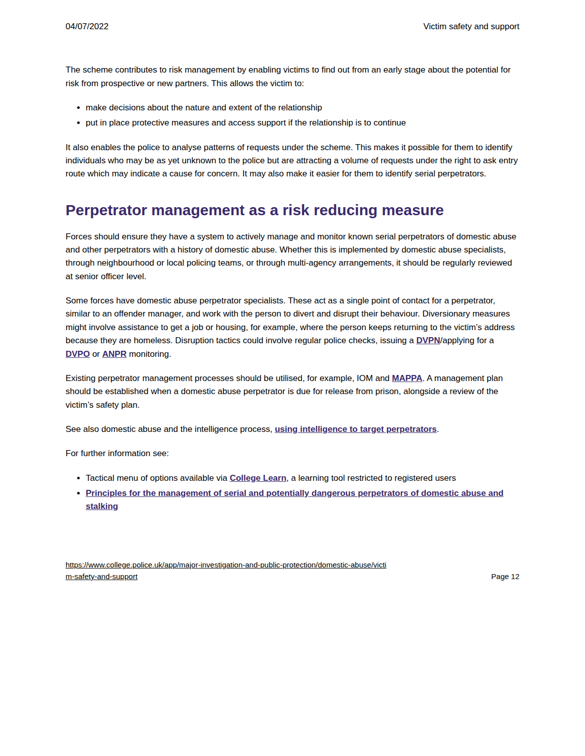04/07/2022 Victim safety and support
The scheme contributes to risk management by enabling victims to find out from an early stage about the potential for risk from prospective or new partners. This allows the victim to:
make decisions about the nature and extent of the relationship
put in place protective measures and access support if the relationship is to continue
It also enables the police to analyse patterns of requests under the scheme. This makes it possible for them to identify individuals who may be as yet unknown to the police but are attracting a volume of requests under the right to ask entry route which may indicate a cause for concern. It may also make it easier for them to identify serial perpetrators.
Perpetrator management as a risk reducing measure
Forces should ensure they have a system to actively manage and monitor known serial perpetrators of domestic abuse and other perpetrators with a history of domestic abuse. Whether this is implemented by domestic abuse specialists, through neighbourhood or local policing teams, or through multi-agency arrangements, it should be regularly reviewed at senior officer level.
Some forces have domestic abuse perpetrator specialists. These act as a single point of contact for a perpetrator, similar to an offender manager, and work with the person to divert and disrupt their behaviour. Diversionary measures might involve assistance to get a job or housing, for example, where the person keeps returning to the victim’s address because they are homeless. Disruption tactics could involve regular police checks, issuing a DVPN/applying for a DVPO or ANPR monitoring.
Existing perpetrator management processes should be utilised, for example, IOM and MAPPA. A management plan should be established when a domestic abuse perpetrator is due for release from prison, alongside a review of the victim’s safety plan.
See also domestic abuse and the intelligence process, using intelligence to target perpetrators.
For further information see:
Tactical menu of options available via College Learn, a learning tool restricted to registered users
Principles for the management of serial and potentially dangerous perpetrators of domestic abuse and stalking
https://www.college.police.uk/app/major-investigation-and-public-protection/domestic-abuse/victim-safety-and-support Page 12